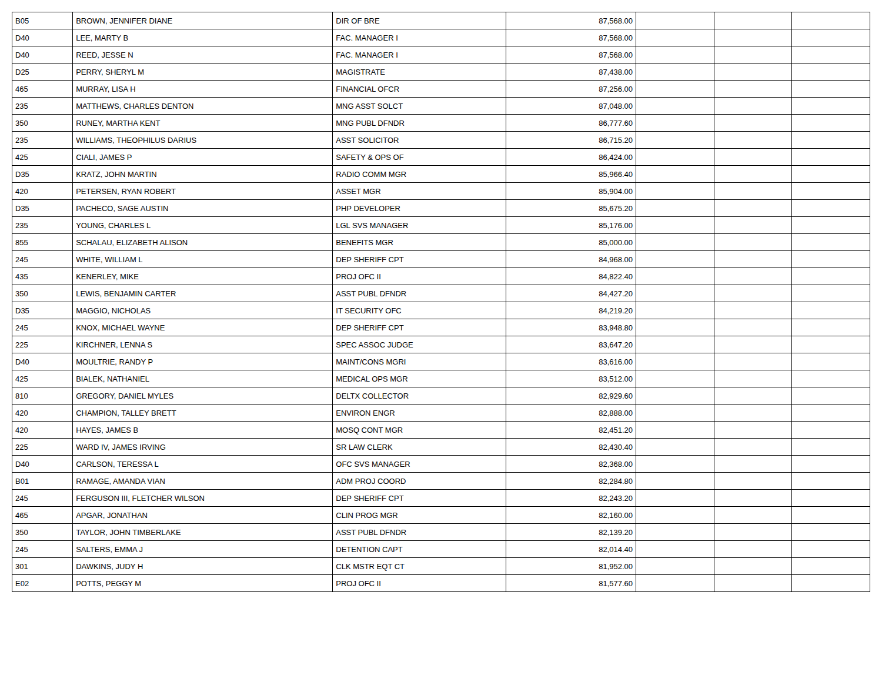| B05 | BROWN, JENNIFER DIANE | DIR OF BRE | 87,568.00 | | | |
| D40 | LEE, MARTY B | FAC. MANAGER I | 87,568.00 | | | |
| D40 | REED, JESSE N | FAC. MANAGER I | 87,568.00 | | | |
| D25 | PERRY, SHERYL M | MAGISTRATE | 87,438.00 | | | |
| 465 | MURRAY, LISA H | FINANCIAL OFCR | 87,256.00 | | | |
| 235 | MATTHEWS, CHARLES DENTON | MNG ASST SOLCT | 87,048.00 | | | |
| 350 | RUNEY, MARTHA KENT | MNG PUBL DFNDR | 86,777.60 | | | |
| 235 | WILLIAMS, THEOPHILUS DARIUS | ASST SOLICITOR | 86,715.20 | | | |
| 425 | CIALI, JAMES P | SAFETY & OPS OF | 86,424.00 | | | |
| D35 | KRATZ, JOHN MARTIN | RADIO COMM MGR | 85,966.40 | | | |
| 420 | PETERSEN, RYAN ROBERT | ASSET MGR | 85,904.00 | | | |
| D35 | PACHECO, SAGE AUSTIN | PHP DEVELOPER | 85,675.20 | | | |
| 235 | YOUNG, CHARLES L | LGL SVS MANAGER | 85,176.00 | | | |
| 855 | SCHALAU, ELIZABETH ALISON | BENEFITS MGR | 85,000.00 | | | |
| 245 | WHITE, WILLIAM L | DEP SHERIFF CPT | 84,968.00 | | | |
| 435 | KENERLEY, MIKE | PROJ OFC II | 84,822.40 | | | |
| 350 | LEWIS, BENJAMIN CARTER | ASST PUBL DFNDR | 84,427.20 | | | |
| D35 | MAGGIO, NICHOLAS | IT SECURITY OFC | 84,219.20 | | | |
| 245 | KNOX, MICHAEL WAYNE | DEP SHERIFF CPT | 83,948.80 | | | |
| 225 | KIRCHNER, LENNA S | SPEC ASSOC JUDGE | 83,647.20 | | | |
| D40 | MOULTRIE, RANDY P | MAINT/CONS MGRI | 83,616.00 | | | |
| 425 | BIALEK, NATHANIEL | MEDICAL OPS MGR | 83,512.00 | | | |
| 810 | GREGORY, DANIEL MYLES | DELTX COLLECTOR | 82,929.60 | | | |
| 420 | CHAMPION, TALLEY BRETT | ENVIRON ENGR | 82,888.00 | | | |
| 420 | HAYES, JAMES B | MOSQ CONT MGR | 82,451.20 | | | |
| 225 | WARD IV, JAMES IRVING | SR LAW CLERK | 82,430.40 | | | |
| D40 | CARLSON, TERESSA L | OFC SVS MANAGER | 82,368.00 | | | |
| B01 | RAMAGE, AMANDA VIAN | ADM PROJ COORD | 82,284.80 | | | |
| 245 | FERGUSON III, FLETCHER WILSON | DEP SHERIFF CPT | 82,243.20 | | | |
| 465 | APGAR, JONATHAN | CLIN PROG MGR | 82,160.00 | | | |
| 350 | TAYLOR, JOHN TIMBERLAKE | ASST PUBL DFNDR | 82,139.20 | | | |
| 245 | SALTERS, EMMA J | DETENTION CAPT | 82,014.40 | | | |
| 301 | DAWKINS, JUDY H | CLK MSTR EQT CT | 81,952.00 | | | |
| E02 | POTTS, PEGGY M | PROJ OFC II | 81,577.60 | | | |